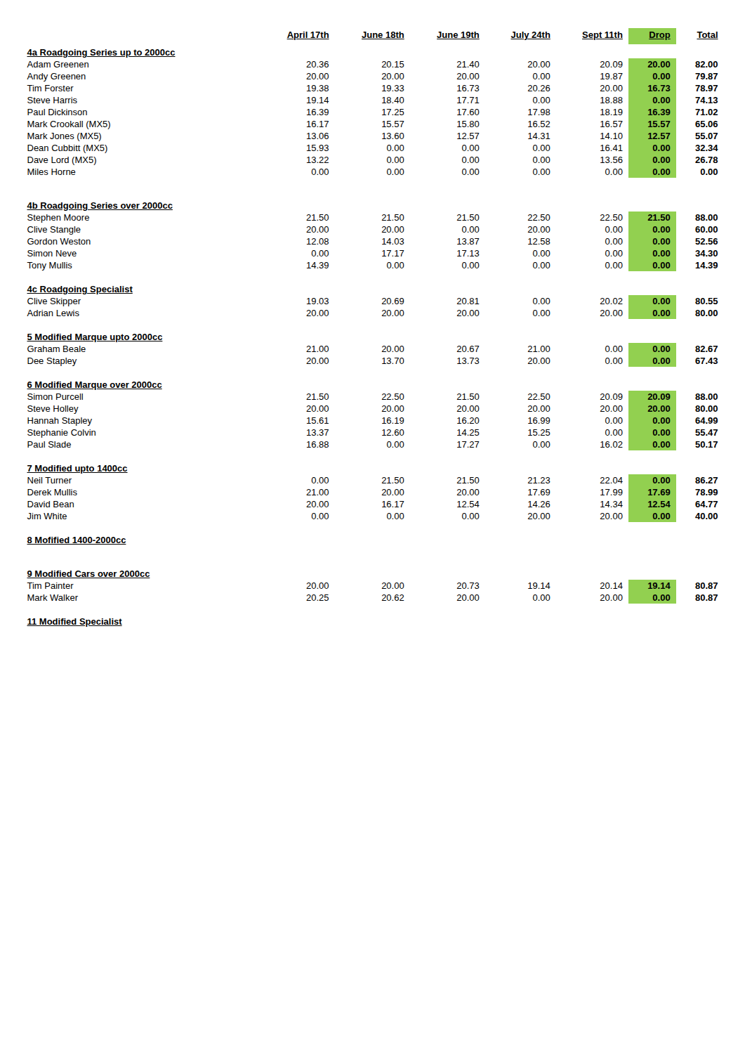| | April 17th | June 18th | June 19th | July 24th | Sept 11th | Drop | Total |
| --- | --- | --- | --- | --- | --- | --- | --- |
| 4a Roadgoing Series up to 2000cc |
| Adam Greenen | 20.36 | 20.15 | 21.40 | 20.00 | 20.09 | 20.00 | 82.00 |
| Andy Greenen | 20.00 | 20.00 | 20.00 | 0.00 | 19.87 | 0.00 | 79.87 |
| Tim Forster | 19.38 | 19.33 | 16.73 | 20.26 | 20.00 | 16.73 | 78.97 |
| Steve Harris | 19.14 | 18.40 | 17.71 | 0.00 | 18.88 | 0.00 | 74.13 |
| Paul Dickinson | 16.39 | 17.25 | 17.60 | 17.98 | 18.19 | 16.39 | 71.02 |
| Mark Crookall (MX5) | 16.17 | 15.57 | 15.80 | 16.52 | 16.57 | 15.57 | 65.06 |
| Mark Jones (MX5) | 13.06 | 13.60 | 12.57 | 14.31 | 14.10 | 12.57 | 55.07 |
| Dean Cubbitt (MX5) | 15.93 | 0.00 | 0.00 | 0.00 | 16.41 | 0.00 | 32.34 |
| Dave Lord (MX5) | 13.22 | 0.00 | 0.00 | 0.00 | 13.56 | 0.00 | 26.78 |
| Miles Horne | 0.00 | 0.00 | 0.00 | 0.00 | 0.00 | 0.00 | 0.00 |
| 4b Roadgoing Series over 2000cc |
| Stephen Moore | 21.50 | 21.50 | 21.50 | 22.50 | 22.50 | 21.50 | 88.00 |
| Clive Stangle | 20.00 | 20.00 | 0.00 | 20.00 | 0.00 | 0.00 | 60.00 |
| Gordon Weston | 12.08 | 14.03 | 13.87 | 12.58 | 0.00 | 0.00 | 52.56 |
| Simon Neve | 0.00 | 17.17 | 17.13 | 0.00 | 0.00 | 0.00 | 34.30 |
| Tony Mullis | 14.39 | 0.00 | 0.00 | 0.00 | 0.00 | 0.00 | 14.39 |
| 4c Roadgoing Specialist |
| Clive Skipper | 19.03 | 20.69 | 20.81 | 0.00 | 20.02 | 0.00 | 80.55 |
| Adrian Lewis | 20.00 | 20.00 | 20.00 | 0.00 | 20.00 | 0.00 | 80.00 |
| 5 Modified Marque upto 2000cc |
| Graham Beale | 21.00 | 20.00 | 20.67 | 21.00 | 0.00 | 0.00 | 82.67 |
| Dee Stapley | 20.00 | 13.70 | 13.73 | 20.00 | 0.00 | 0.00 | 67.43 |
| 6 Modified Marque over 2000cc |
| Simon Purcell | 21.50 | 22.50 | 21.50 | 22.50 | 20.09 | 20.09 | 88.00 |
| Steve Holley | 20.00 | 20.00 | 20.00 | 20.00 | 20.00 | 20.00 | 80.00 |
| Hannah Stapley | 15.61 | 16.19 | 16.20 | 16.99 | 0.00 | 0.00 | 64.99 |
| Stephanie Colvin | 13.37 | 12.60 | 14.25 | 15.25 | 0.00 | 0.00 | 55.47 |
| Paul Slade | 16.88 | 0.00 | 17.27 | 0.00 | 16.02 | 0.00 | 50.17 |
| 7 Modified upto 1400cc |
| Neil Turner | 0.00 | 21.50 | 21.50 | 21.23 | 22.04 | 0.00 | 86.27 |
| Derek Mullis | 21.00 | 20.00 | 20.00 | 17.69 | 17.99 | 17.69 | 78.99 |
| David Bean | 20.00 | 16.17 | 12.54 | 14.26 | 14.34 | 12.54 | 64.77 |
| Jim White | 0.00 | 0.00 | 0.00 | 20.00 | 20.00 | 0.00 | 40.00 |
| 8 Mofified 1400-2000cc |
| 9 Modified Cars over 2000cc |
| Tim Painter | 20.00 | 20.00 | 20.73 | 19.14 | 20.14 | 19.14 | 80.87 |
| Mark Walker | 20.25 | 20.62 | 20.00 | 0.00 | 20.00 | 0.00 | 80.87 |
| 11 Modified Specialist |